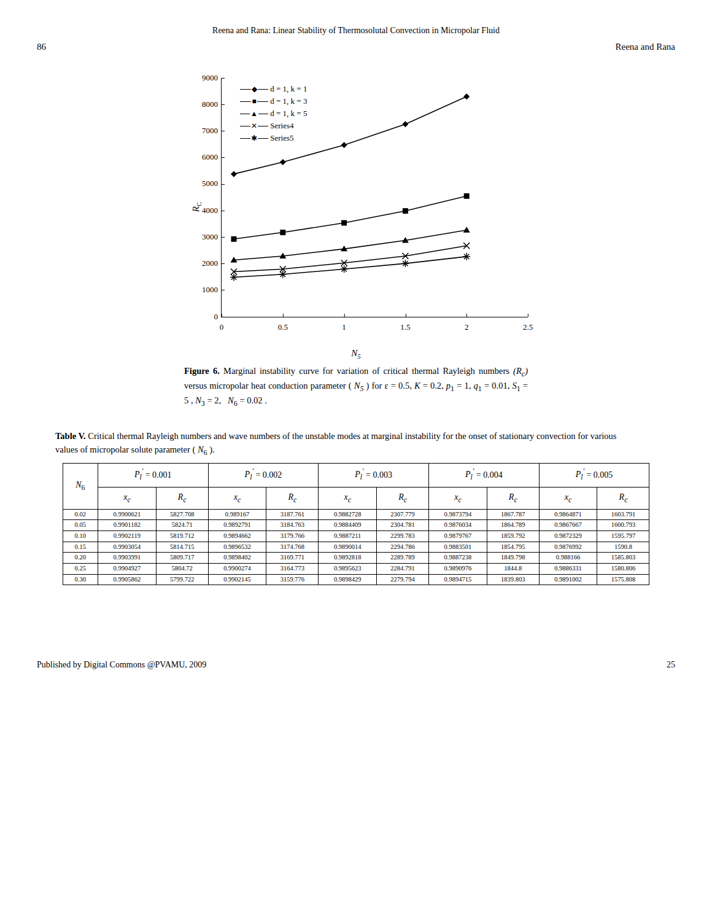Reena and Rana: Linear Stability of Thermosolutal Convection in Micropolar Fluid
86 Reena and Rana
RC
9000
8000
7000
6000
5000
4000
3000
2000
1000
0
0
0.5
1
1.5
2
2.5
◆ d = 1, k = 1
■ d = 1, k = 3
▲ d = 1, k = 5
✕ Series4
✱ Series5
N5
Figure 6. Marginal instability curve for variation of critical thermal Rayleigh numbers (Rc) versus micropolar heat conduction parameter ( N5 ) for ε = 0.5, K = 0.2, p1 = 1, q1 = 0.01, S1 = 5 , N3 = 2, N6 = 0.02 .
Table V. Critical thermal Rayleigh numbers and wave numbers of the unstable modes at marginal instability for the onset of stationary convection for various values of micropolar solute parameter ( N6 ).
| N 6 | P l ' = 0.001 | P l ' = 0.002 | P l ' = 0.003 | P l ' = 0.004 | P l ' = 0.005 |
| --- | --- | --- | --- | --- | --- |
| x c | R c | x c | R c | x c | R c | x c | R c | x c | R c |
| 0.02 | 0.9900621 | 5827.708 | 0.989167 | 3187.761 | 0.9882728 | 2307.779 | 0.9873794 | 1867.787 | 0.9864871 | 1603.791 |
| 0.05 | 0.9901182 | 5824.71 | 0.9892791 | 3184.763 | 0.9884409 | 2304.781 | 0.9876034 | 1864.789 | 0.9867667 | 1600.793 |
| 0.10 | 0.9902119 | 5819.712 | 0.9894662 | 3179.766 | 0.9887211 | 2299.783 | 0.9879767 | 1859.792 | 0.9872329 | 1595.797 |
| 0.15 | 0.9903054 | 5814.715 | 0.9896532 | 3174.768 | 0.9890014 | 2294.786 | 0.9883501 | 1854.795 | 0.9876992 | 1590.8 |
| 0.20 | 0.9903991 | 5809.717 | 0.9898402 | 3169.771 | 0.9892818 | 2289.789 | 0.9887238 | 1849.798 | 0.988166 | 1585.803 |
| 0.25 | 0.9904927 | 5804.72 | 0.9900274 | 3164.773 | 0.9895623 | 2284.791 | 0.9890976 | 1844.8 | 0.9886331 | 1580.806 |
| 0.30 | 0.9905862 | 5799.722 | 0.9902145 | 3159.776 | 0.9898429 | 2279.794 | 0.9894715 | 1839.803 | 0.9891002 | 1575.808 |
Published by Digital Commons @PVAMU, 2009 25